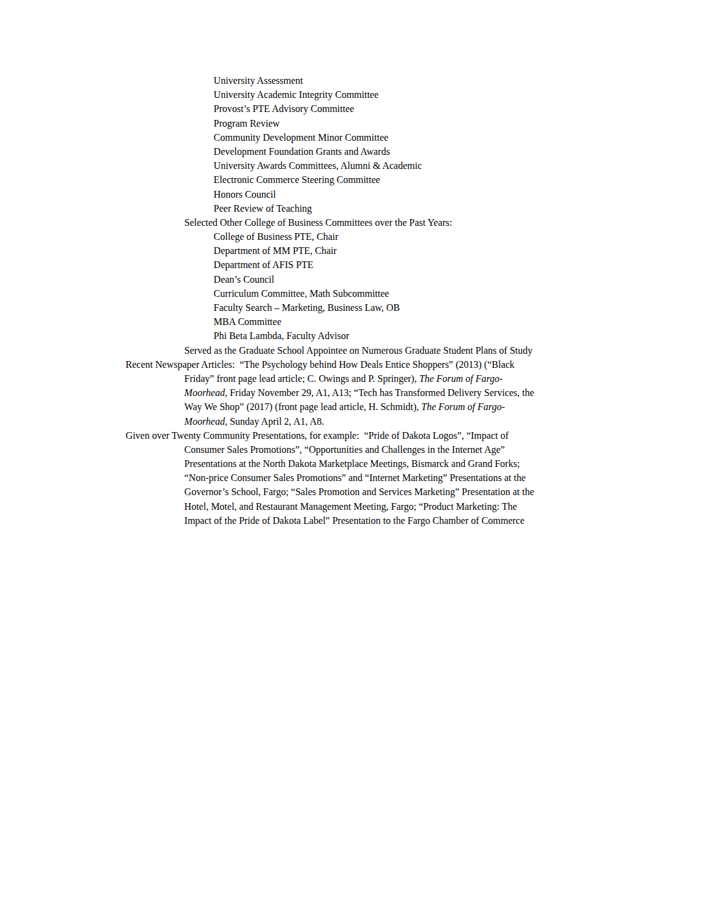University Assessment
University Academic Integrity Committee
Provost’s PTE Advisory Committee
Program Review
Community Development Minor Committee
Development Foundation Grants and Awards
University Awards Committees, Alumni & Academic
Electronic Commerce Steering Committee
Honors Council
Peer Review of Teaching
Selected Other College of Business Committees over the Past Years:
College of Business PTE, Chair
Department of MM PTE, Chair
Department of AFIS PTE
Dean’s Council
Curriculum Committee, Math Subcommittee
Faculty Search – Marketing, Business Law, OB
MBA Committee
Phi Beta Lambda, Faculty Advisor
Served as the Graduate School Appointee on Numerous Graduate Student Plans of Study
Recent Newspaper Articles: “The Psychology behind How Deals Entice Shoppers” (2013) (“Black Friday” front page lead article; C. Owings and P. Springer), The Forum of Fargo-Moorhead, Friday November 29, A1, A13; “Tech has Transformed Delivery Services, the Way We Shop” (2017) (front page lead article, H. Schmidt), The Forum of Fargo-Moorhead, Sunday April 2, A1, A8.
Given over Twenty Community Presentations, for example: “Pride of Dakota Logos”, “Impact of Consumer Sales Promotions”, “Opportunities and Challenges in the Internet Age” Presentations at the North Dakota Marketplace Meetings, Bismarck and Grand Forks; “Non-price Consumer Sales Promotions” and “Internet Marketing” Presentations at the Governor’s School, Fargo; “Sales Promotion and Services Marketing” Presentation at the Hotel, Motel, and Restaurant Management Meeting, Fargo; “Product Marketing: The Impact of the Pride of Dakota Label” Presentation to the Fargo Chamber of Commerce